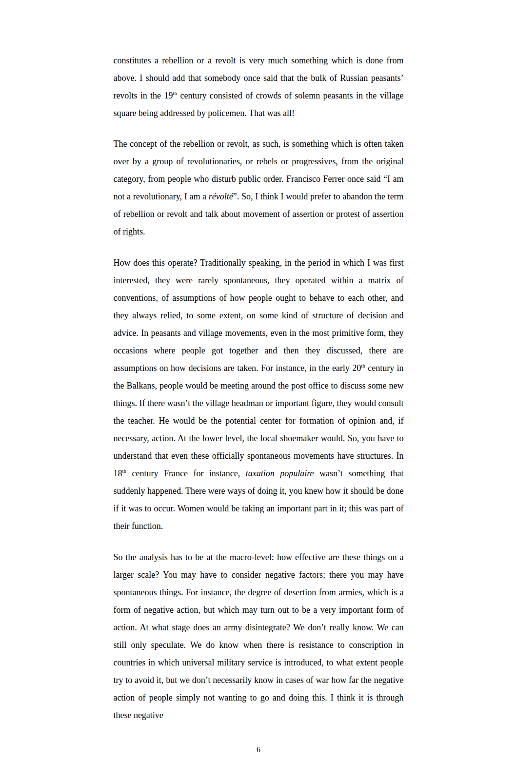constitutes a rebellion or a revolt is very much something which is done from above. I should add that somebody once said that the bulk of Russian peasants’ revolts in the 19th century consisted of crowds of solemn peasants in the village square being addressed by policemen. That was all!
The concept of the rebellion or revolt, as such, is something which is often taken over by a group of revolutionaries, or rebels or progressives, from the original category, from people who disturb public order. Francisco Ferrer once said “I am not a revolutionary, I am a révolté”. So, I think I would prefer to abandon the term of rebellion or revolt and talk about movement of assertion or protest of assertion of rights.
How does this operate? Traditionally speaking, in the period in which I was first interested, they were rarely spontaneous, they operated within a matrix of conventions, of assumptions of how people ought to behave to each other, and they always relied, to some extent, on some kind of structure of decision and advice. In peasants and village movements, even in the most primitive form, they occasions where people got together and then they discussed, there are assumptions on how decisions are taken. For instance, in the early 20th century in the Balkans, people would be meeting around the post office to discuss some new things. If there wasn’t the village headman or important figure, they would consult the teacher. He would be the potential center for formation of opinion and, if necessary, action. At the lower level, the local shoemaker would. So, you have to understand that even these officially spontaneous movements have structures. In 18th century France for instance, taxation populaire wasn’t something that suddenly happened. There were ways of doing it, you knew how it should be done if it was to occur. Women would be taking an important part in it; this was part of their function.
So the analysis has to be at the macro-level: how effective are these things on a larger scale? You may have to consider negative factors; there you may have spontaneous things. For instance, the degree of desertion from armies, which is a form of negative action, but which may turn out to be a very important form of action. At what stage does an army disintegrate? We don’t really know. We can still only speculate. We do know when there is resistance to conscription in countries in which universal military service is introduced, to what extent people try to avoid it, but we don’t necessarily know in cases of war how far the negative action of people simply not wanting to go and doing this. I think it is through these negative
6